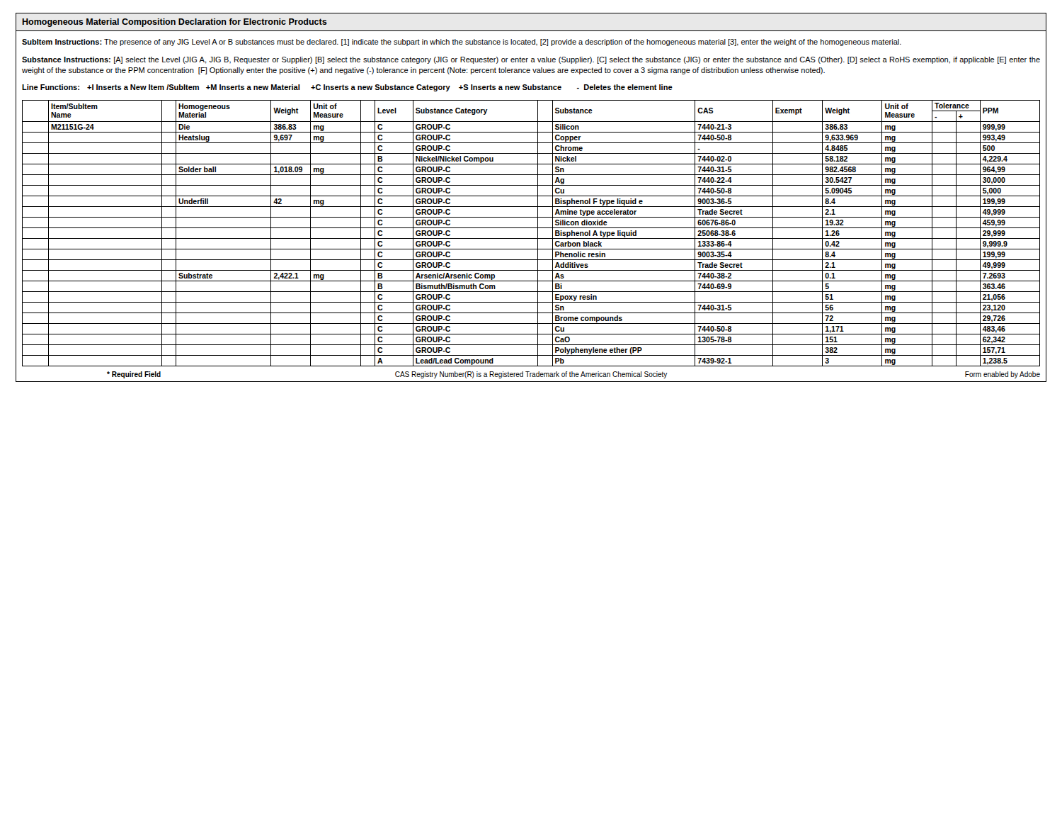Homogeneous Material Composition Declaration for Electronic Products
SubItem Instructions: The presence of any JIG Level A or B substances must be declared. [1] indicate the subpart in which the substance is located, [2] provide a description of the homogeneous material [3], enter the weight of the homogeneous material.
Substance Instructions: [A] select the Level (JIG A, JIG B, Requester or Supplier) [B] select the substance category (JIG or Requester) or enter a value (Supplier). [C] select the substance (JIG) or enter the substance and CAS (Other). [D] select a RoHS exemption, if applicable [E] enter the weight of the substance or the PPM concentration [F] Optionally enter the positive (+) and negative (-) tolerance in percent (Note: percent tolerance values are expected to cover a 3 sigma range of distribution unless otherwise noted).
Line Functions: +I Inserts a New Item /SubItem +M Inserts a new Material +C Inserts a new Substance Category +S Inserts a new Substance - Deletes the element line
| | Item/SubItem Name | | Homogeneous Material | Weight | Unit of Measure | | Level | Substance Category | | Substance | CAS | Exempt | Weight | Unit of Measure | Tolerance | PPM |
| --- | --- | --- | --- | --- | --- | --- | --- | --- | --- | --- | --- | --- | --- | --- | --- | --- |
| - | + |
| | M21151G-24 | | Die | 386.83 | mg | | C | GROUP-C | | Silicon | 7440-21-3 | | 386.83 | mg | | | 999,99 |
| | | | Heatslug | 9,697 | mg | | C | GROUP-C | | Copper | 7440-50-8 | | 9,633.969 | mg | | | 993,49 |
| | | | | | | | C | GROUP-C | | Chrome | - | | 4.8485 | mg | | | 500 |
| | | | | | | | B | Nickel/Nickel Compou | | Nickel | 7440-02-0 | | 58.182 | mg | | | 4,229.4 |
| | | | Solder ball | 1,018.09 | mg | | C | GROUP-C | | Sn | 7440-31-5 | | 982.4568 | mg | | | 964,99 |
| | | | | | | | C | GROUP-C | | Ag | 7440-22-4 | | 30.5427 | mg | | | 30,000 |
| | | | | | | | C | GROUP-C | | Cu | 7440-50-8 | | 5.09045 | mg | | | 5,000 |
| | | | Underfill | 42 | mg | | C | GROUP-C | | Bisphenol F type liquid e | 9003-36-5 | | 8.4 | mg | | | 199,99 |
| | | | | | | | C | GROUP-C | | Amine type accelerator | Trade Secret | | 2.1 | mg | | | 49,999 |
| | | | | | | | C | GROUP-C | | Silicon dioxide | 60676-86-0 | | 19.32 | mg | | | 459,99 |
| | | | | | | | C | GROUP-C | | Bisphenol A type liquid | 25068-38-6 | | 1.26 | mg | | | 29,999 |
| | | | | | | | C | GROUP-C | | Carbon black | 1333-86-4 | | 0.42 | mg | | | 9,999.9 |
| | | | | | | | C | GROUP-C | | Phenolic resin | 9003-35-4 | | 8.4 | mg | | | 199,99 |
| | | | | | | | C | GROUP-C | | Additives | Trade Secret | | 2.1 | mg | | | 49,999 |
| | | | Substrate | 2,422.1 | mg | | B | Arsenic/Arsenic Comp | | As | 7440-38-2 | | 0.1 | mg | | | 7.2693 |
| | | | | | | | B | Bismuth/Bismuth Com | | Bi | 7440-69-9 | | 5 | mg | | | 363.46 |
| | | | | | | | C | GROUP-C | | Epoxy resin | | | 51 | mg | | | 21,056 |
| | | | | | | | C | GROUP-C | | Sn | 7440-31-5 | | 56 | mg | | | 23,120 |
| | | | | | | | C | GROUP-C | | Brome compounds | | | 72 | mg | | | 29,726 |
| | | | | | | | C | GROUP-C | | Cu | 7440-50-8 | | 1,171 | mg | | | 483,46 |
| | | | | | | | C | GROUP-C | | CaO | 1305-78-8 | | 151 | mg | | | 62,342 |
| | | | | | | | C | GROUP-C | | Polyphenylene ether (PP | | | 382 | mg | | | 157,71 |
| | | | | | | | A | Lead/Lead Compound | | Pb | 7439-92-1 | | 3 | mg | | | 1,238.5 |
* Required Field
CAS Registry Number(R) is a Registered Trademark of the American Chemical Society
Form enabled by Adobe